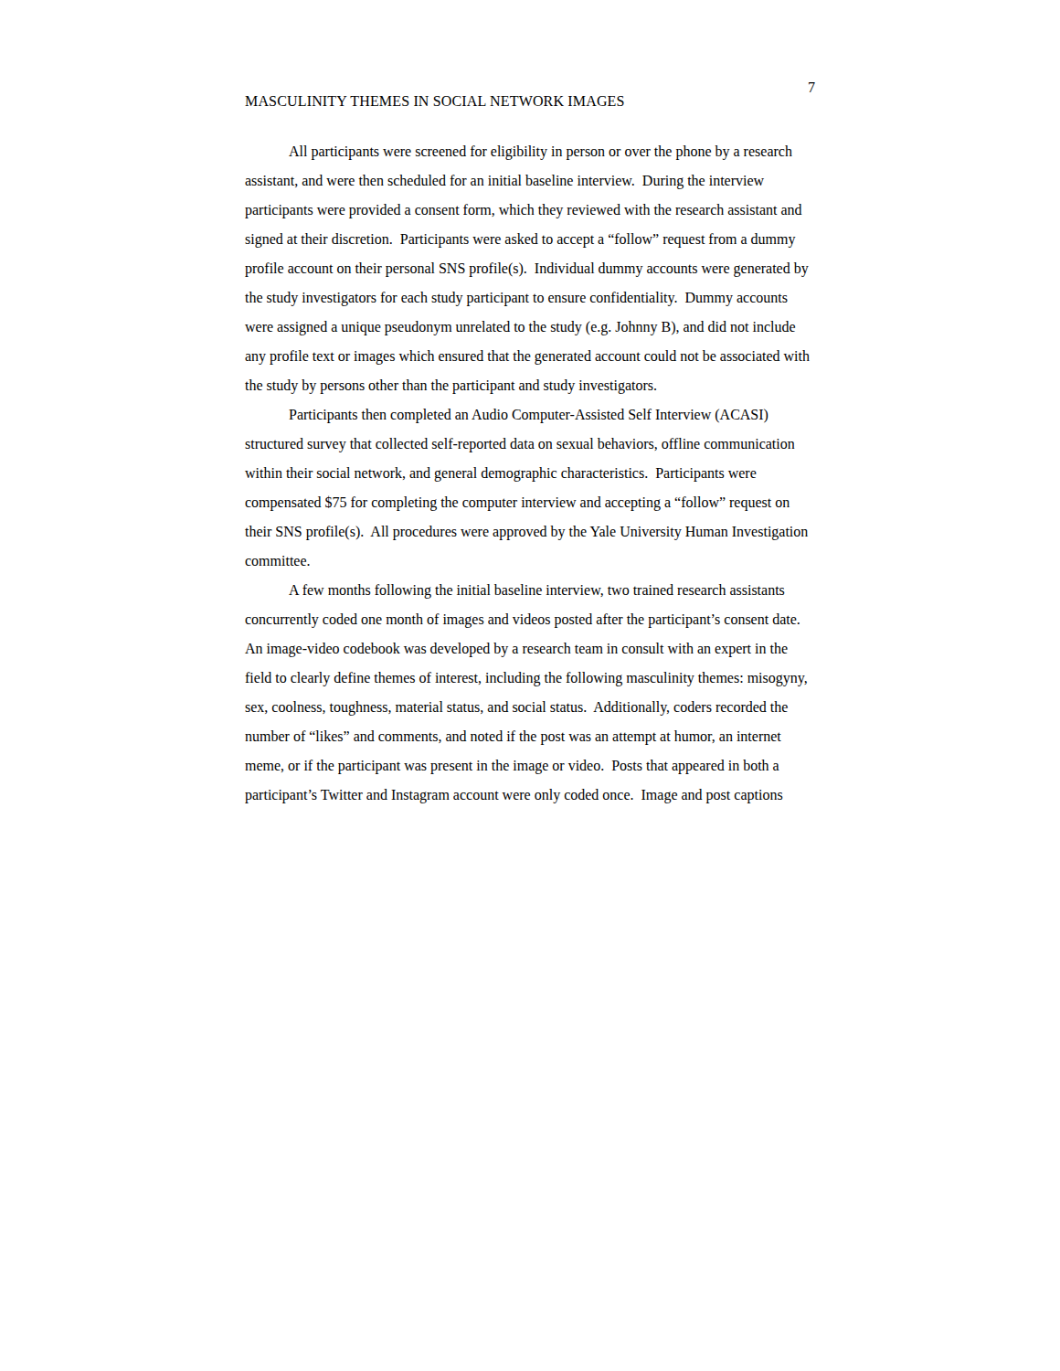MASCULINITY THEMES IN SOCIAL NETWORK IMAGES 7
All participants were screened for eligibility in person or over the phone by a research assistant, and were then scheduled for an initial baseline interview. During the interview participants were provided a consent form, which they reviewed with the research assistant and signed at their discretion. Participants were asked to accept a “follow” request from a dummy profile account on their personal SNS profile(s). Individual dummy accounts were generated by the study investigators for each study participant to ensure confidentiality. Dummy accounts were assigned a unique pseudonym unrelated to the study (e.g. Johnny B), and did not include any profile text or images which ensured that the generated account could not be associated with the study by persons other than the participant and study investigators.
Participants then completed an Audio Computer-Assisted Self Interview (ACASI) structured survey that collected self-reported data on sexual behaviors, offline communication within their social network, and general demographic characteristics. Participants were compensated $75 for completing the computer interview and accepting a “follow” request on their SNS profile(s). All procedures were approved by the Yale University Human Investigation committee.
A few months following the initial baseline interview, two trained research assistants concurrently coded one month of images and videos posted after the participant’s consent date. An image-video codebook was developed by a research team in consult with an expert in the field to clearly define themes of interest, including the following masculinity themes: misogyny, sex, coolness, toughness, material status, and social status. Additionally, coders recorded the number of “likes” and comments, and noted if the post was an attempt at humor, an internet meme, or if the participant was present in the image or video. Posts that appeared in both a participant’s Twitter and Instagram account were only coded once. Image and post captions